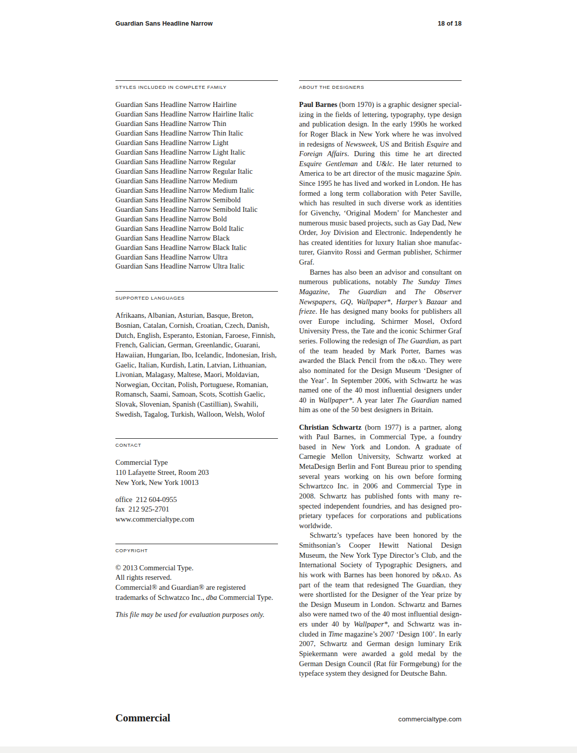Guardian Sans Headline Narrow
18 of 18
Styles included in complete family
Guardian Sans Headline Narrow Hairline
Guardian Sans Headline Narrow Hairline Italic
Guardian Sans Headline Narrow Thin
Guardian Sans Headline Narrow Thin Italic
Guardian Sans Headline Narrow Light
Guardian Sans Headline Narrow Light Italic
Guardian Sans Headline Narrow Regular
Guardian Sans Headline Narrow Regular Italic
Guardian Sans Headline Narrow Medium
Guardian Sans Headline Narrow Medium Italic
Guardian Sans Headline Narrow Semibold
Guardian Sans Headline Narrow Semibold Italic
Guardian Sans Headline Narrow Bold
Guardian Sans Headline Narrow Bold Italic
Guardian Sans Headline Narrow Black
Guardian Sans Headline Narrow Black Italic
Guardian Sans Headline Narrow Ultra
Guardian Sans Headline Narrow Ultra Italic
Supported languages
Afrikaans, Albanian, Asturian, Basque, Breton, Bosnian, Catalan, Cornish, Croatian, Czech, Danish, Dutch, English, Esperanto, Estonian, Faroese, Finnish, French, Galician, German, Greenlandic, Guarani, Hawaiian, Hungarian, Ibo, Icelandic, Indonesian, Irish, Gaelic, Italian, Kurdish, Latin, Latvian, Lithuanian, Livonian, Malagasy, Maltese, Maori, Moldavian, Norwegian, Occitan, Polish, Portuguese, Romanian, Romansch, Saami, Samoan, Scots, Scottish Gaelic, Slovak, Slovenian, Spanish (Castillian), Swahili, Swedish, Tagalog, Turkish, Walloon, Welsh, Wolof
Contact
Commercial Type
110 Lafayette Street, Room 203
New York, New York 10013
office 212 604-0955
fax 212 925-2701
www.commercialtype.com
Copyright
© 2013 Commercial Type.
All rights reserved.
Commercial® and Guardian® are registered trademarks of Schwatzco Inc., dba Commercial Type.
This file may be used for evaluation purposes only.
About the designers
Paul Barnes (born 1970) is a graphic designer specializing in the fields of lettering, typography, type design and publication design. In the early 1990s he worked for Roger Black in New York where he was involved in redesigns of Newsweek, US and British Esquire and Foreign Affairs. During this time he art directed Esquire Gentleman and U&lc. He later returned to America to be art director of the music magazine Spin. Since 1995 he has lived and worked in London. He has formed a long term collaboration with Peter Saville, which has resulted in such diverse work as identities for Givenchy, ‘Original Modern’ for Manchester and numerous music based projects, such as Gay Dad, New Order, Joy Division and Electronic. Independently he has created identities for luxury Italian shoe manufacturer, Gianvito Rossi and German publisher, Schirmer Graf.
Barnes has also been an advisor and consultant on numerous publications, notably The Sunday Times Magazine, The Guardian and The Observer Newspapers, GQ, Wallpaper*, Harper’s Bazaar and frieze. He has designed many books for publishers all over Europe including, Schirmer Mosel, Oxford University Press, the Tate and the iconic Schirmer Graf series. Following the redesign of The Guardian, as part of the team headed by Mark Porter, Barnes was awarded the Black Pencil from the d&ad. They were also nominated for the Design Museum ‘Designer of the Year’. In September 2006, with Schwartz he was named one of the 40 most influential designers under 40 in Wallpaper*. A year later The Guardian named him as one of the 50 best designers in Britain.
Christian Schwartz (born 1977) is a partner, along with Paul Barnes, in Commercial Type, a foundry based in New York and London. A graduate of Carnegie Mellon University, Schwartz worked at MetaDesign Berlin and Font Bureau prior to spending several years working on his own before forming Schwartzco Inc. in 2006 and Commercial Type in 2008. Schwartz has published fonts with many respected independent foundries, and has designed proprietary typefaces for corporations and publications worldwide.
Schwartz’s typefaces have been honored by the Smithsonian’s Cooper Hewitt National Design Museum, the New York Type Director’s Club, and the International Society of Typographic Designers, and his work with Barnes has been honored by d&ad. As part of the team that redesigned The Guardian, they were shortlisted for the Designer of the Year prize by the Design Museum in London. Schwartz and Barnes also were named two of the 40 most influential designers under 40 by Wallpaper*, and Schwartz was included in Time magazine’s 2007 ‘Design 100’. In early 2007, Schwartz and German design luminary Erik Spiekermann were awarded a gold medal by the German Design Council (Rat für Formgebung) for the typeface system they designed for Deutsche Bahn.
Commercial
commercialtype.com